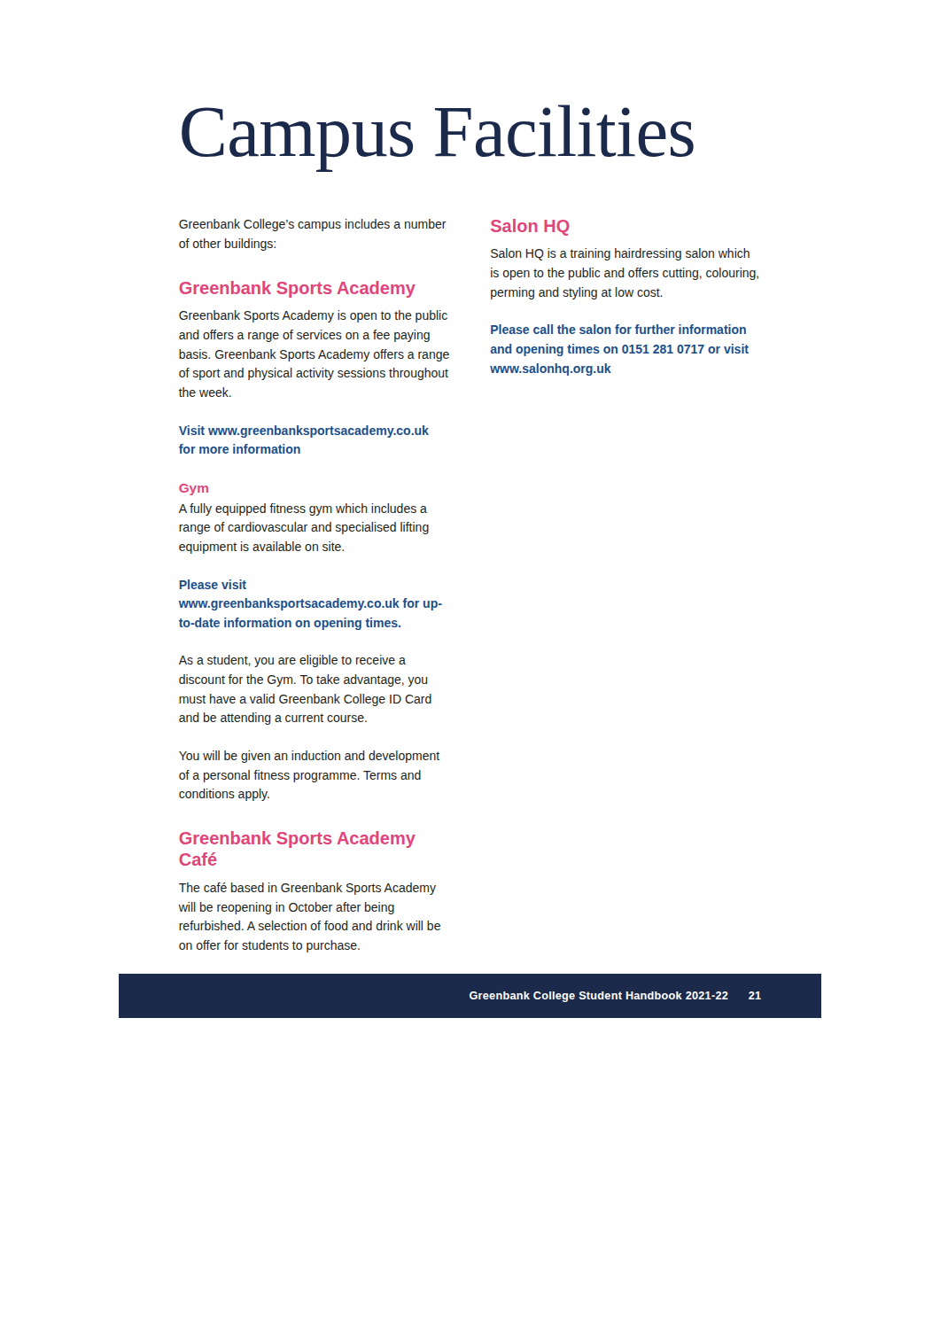Campus Facilities
Greenbank College’s campus includes a number of other buildings:
Greenbank Sports Academy
Greenbank Sports Academy is open to the public and offers a range of services on a fee paying basis. Greenbank Sports Academy offers a range of sport and physical activity sessions throughout the week.
Visit www.greenbanksportsacademy.co.uk
for more information
Gym
A fully equipped fitness gym which includes a range of cardiovascular and specialised lifting equipment is available on site.
Please visit www.greenbanksportsacademy.co.uk for up-to-date information on opening times.
As a student, you are eligible to receive a discount for the Gym. To take advantage, you must have a valid Greenbank College ID Card and be attending a current course.
You will be given an induction and development of a personal fitness programme. Terms and conditions apply.
Greenbank Sports Academy Café
The café based in Greenbank Sports Academy will be reopening in October after being refurbished. A selection of food and drink will be on offer for students to purchase.
Salon HQ
Salon HQ is a training hairdressing salon which is open to the public and offers cutting, colouring, perming and styling at low cost.
Please call the salon for further information and opening times on 0151 281 0717 or visit www.salonhq.org.uk
Greenbank College Student Handbook 2021-22 21